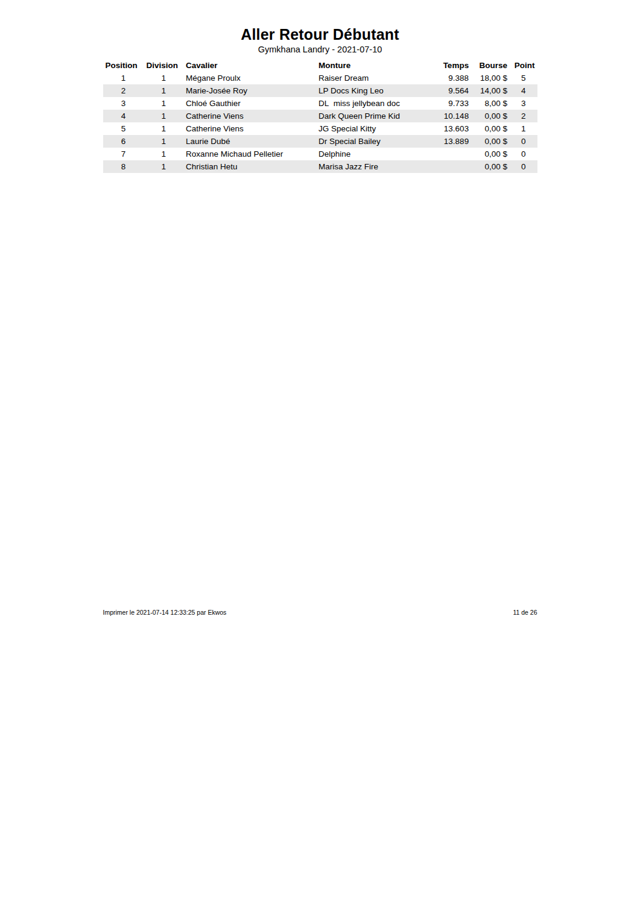Aller Retour Débutant
Gymkhana Landry - 2021-07-10
| Position | Division | Cavalier | Monture | Temps | Bourse | Point |
| --- | --- | --- | --- | --- | --- | --- |
| 1 | 1 | Mégane Proulx | Raiser Dream | 9.388 | 18,00 $ | 5 |
| 2 | 1 | Marie-Josée Roy | LP Docs King Leo | 9.564 | 14,00 $ | 4 |
| 3 | 1 | Chloé Gauthier | DL miss jellybean doc | 9.733 | 8,00 $ | 3 |
| 4 | 1 | Catherine Viens | Dark Queen Prime Kid | 10.148 | 0,00 $ | 2 |
| 5 | 1 | Catherine Viens | JG Special Kitty | 13.603 | 0,00 $ | 1 |
| 6 | 1 | Laurie Dubé | Dr Special Bailey | 13.889 | 0,00 $ | 0 |
| 7 | 1 | Roxanne Michaud Pelletier | Delphine | | 0,00 $ | 0 |
| 8 | 1 | Christian Hetu | Marisa Jazz Fire | | 0,00 $ | 0 |
Imprimer le 2021-07-14 12:33:25 par Ekwos 11 de 26